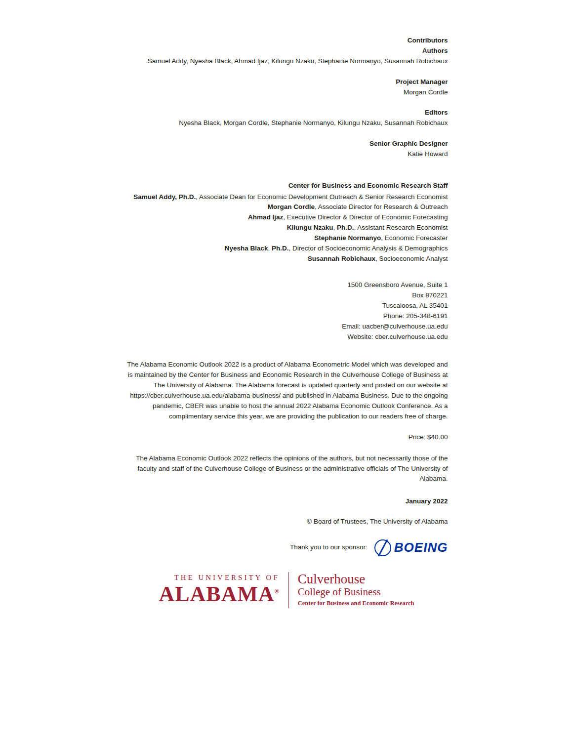Contributors
Authors
Samuel Addy, Nyesha Black, Ahmad Ijaz, Kilungu Nzaku, Stephanie Normanyo, Susannah Robichaux
Project Manager
Morgan Cordle
Editors
Nyesha Black, Morgan Cordle, Stephanie Normanyo, Kilungu Nzaku, Susannah Robichaux
Senior Graphic Designer
Katie Howard
Center for Business and Economic Research Staff
Samuel Addy, Ph.D., Associate Dean for Economic Development Outreach & Senior Research Economist
Morgan Cordle, Associate Director for Research & Outreach
Ahmad Ijaz, Executive Director & Director of Economic Forecasting
Kilungu Nzaku, Ph.D., Assistant Research Economist
Stephanie Normanyo, Economic Forecaster
Nyesha Black, Ph.D., Director of Socioeconomic Analysis & Demographics
Susannah Robichaux, Socioeconomic Analyst
1500 Greensboro Avenue, Suite 1
Box 870221
Tuscaloosa, AL 35401
Phone: 205-348-6191
Email: uacber@culverhouse.ua.edu
Website: cber.culverhouse.ua.edu
The Alabama Economic Outlook 2022 is a product of Alabama Econometric Model which was developed and is maintained by the Center for Business and Economic Research in the Culverhouse College of Business at The University of Alabama. The Alabama forecast is updated quarterly and posted on our website at https://cber.culverhouse.ua.edu/alabama-business/ and published in Alabama Business. Due to the ongoing pandemic, CBER was unable to host the annual 2022 Alabama Economic Outlook Conference. As a complimentary service this year, we are providing the publication to our readers free of charge.
Price: $40.00
The Alabama Economic Outlook 2022 reflects the opinions of the authors, but not necessarily those of the faculty and staff of the Culverhouse College of Business or the administrative officials of The University of Alabama.
January 2022
© Board of Trustees, The University of Alabama
Thank you to our sponsor: BOEING
THE UNIVERSITY OF
ALABAMA®
Culverhouse
College of Business
Center for Business and Economic Research